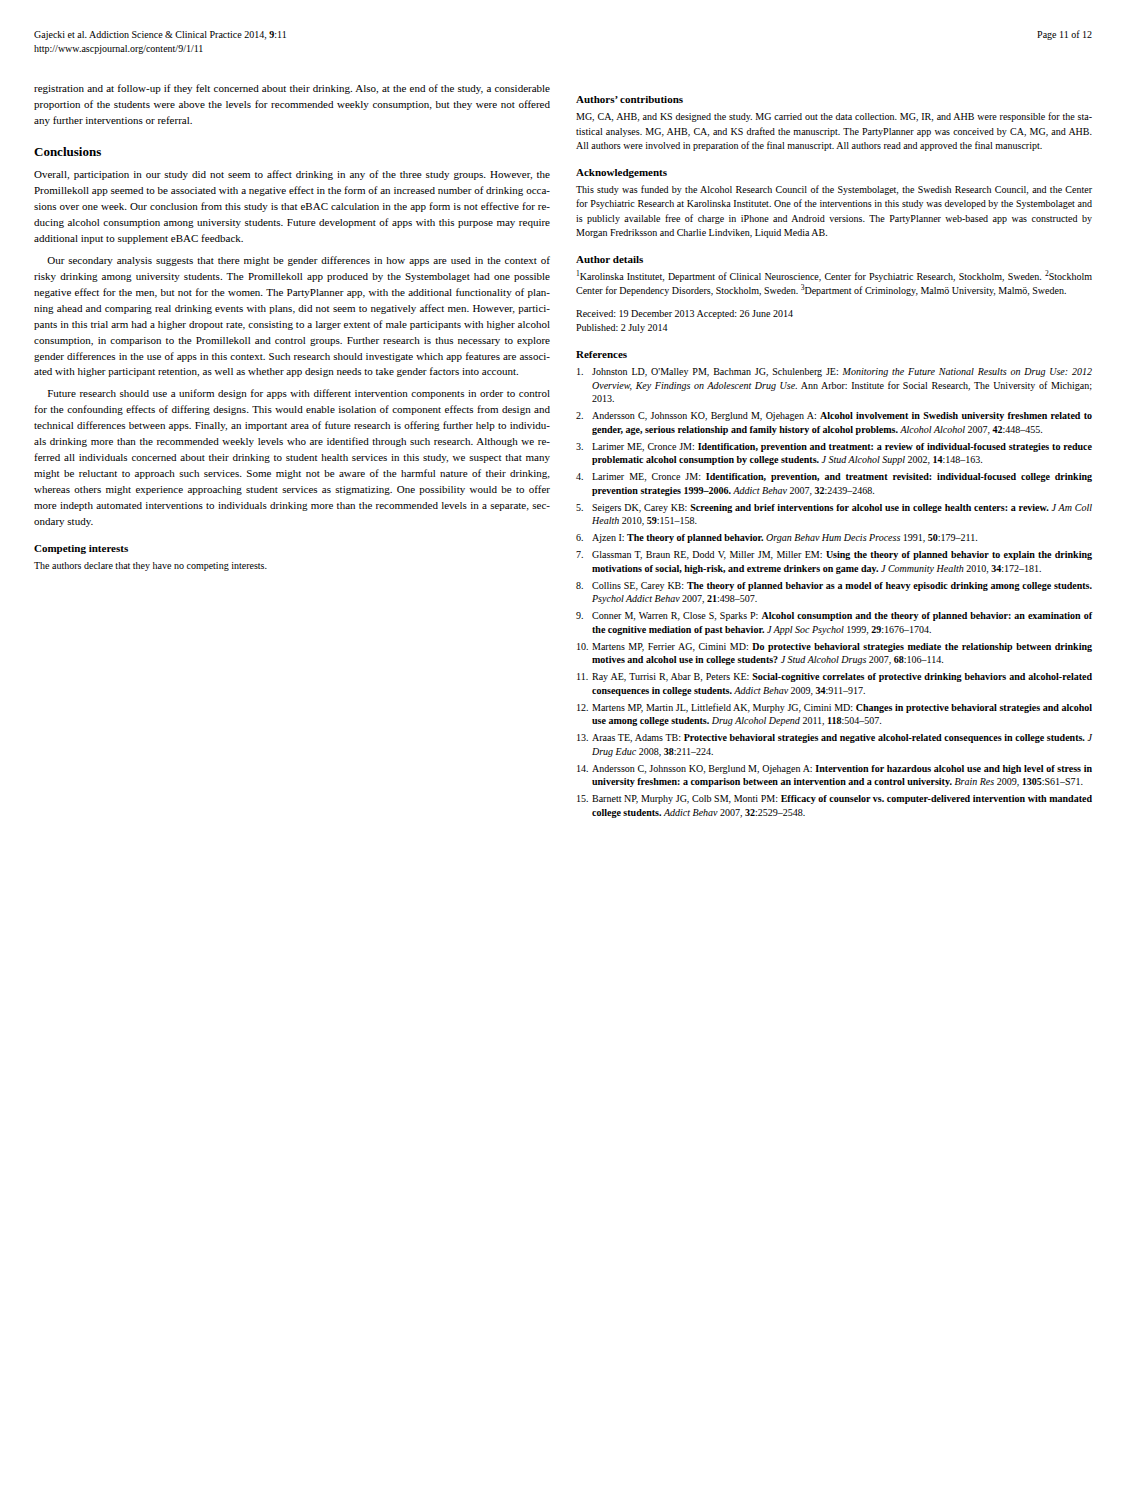Gajecki et al. Addiction Science & Clinical Practice 2014, 9:11
http://www.ascpjournal.org/content/9/1/11
Page 11 of 12
registration and at follow-up if they felt concerned about their drinking. Also, at the end of the study, a considerable proportion of the students were above the levels for recommended weekly consumption, but they were not offered any further interventions or referral.
Conclusions
Overall, participation in our study did not seem to affect drinking in any of the three study groups. However, the Promillekoll app seemed to be associated with a negative effect in the form of an increased number of drinking occasions over one week. Our conclusion from this study is that eBAC calculation in the app form is not effective for reducing alcohol consumption among university students. Future development of apps with this purpose may require additional input to supplement eBAC feedback.
Our secondary analysis suggests that there might be gender differences in how apps are used in the context of risky drinking among university students. The Promillekoll app produced by the Systembolaget had one possible negative effect for the men, but not for the women. The PartyPlanner app, with the additional functionality of planning ahead and comparing real drinking events with plans, did not seem to negatively affect men. However, participants in this trial arm had a higher dropout rate, consisting to a larger extent of male participants with higher alcohol consumption, in comparison to the Promillekoll and control groups. Further research is thus necessary to explore gender differences in the use of apps in this context. Such research should investigate which app features are associated with higher participant retention, as well as whether app design needs to take gender factors into account.
Future research should use a uniform design for apps with different intervention components in order to control for the confounding effects of differing designs. This would enable isolation of component effects from design and technical differences between apps. Finally, an important area of future research is offering further help to individuals drinking more than the recommended weekly levels who are identified through such research. Although we referred all individuals concerned about their drinking to student health services in this study, we suspect that many might be reluctant to approach such services. Some might not be aware of the harmful nature of their drinking, whereas others might experience approaching student services as stigmatizing. One possibility would be to offer more indepth automated interventions to individuals drinking more than the recommended levels in a separate, secondary study.
Competing interests
The authors declare that they have no competing interests.
Authors’ contributions
MG, CA, AHB, and KS designed the study. MG carried out the data collection. MG, IR, and AHB were responsible for the statistical analyses. MG, AHB, CA, and KS drafted the manuscript. The PartyPlanner app was conceived by CA, MG, and AHB. All authors were involved in preparation of the final manuscript. All authors read and approved the final manuscript.
Acknowledgements
This study was funded by the Alcohol Research Council of the Systembolaget, the Swedish Research Council, and the Center for Psychiatric Research at Karolinska Institutet. One of the interventions in this study was developed by the Systembolaget and is publicly available free of charge in iPhone and Android versions. The PartyPlanner web-based app was constructed by Morgan Fredriksson and Charlie Lindviken, Liquid Media AB.
Author details
1Karolinska Institutet, Department of Clinical Neuroscience, Center for Psychiatric Research, Stockholm, Sweden. 2Stockholm Center for Dependency Disorders, Stockholm, Sweden. 3Department of Criminology, Malmö University, Malmö, Sweden.
Received: 19 December 2013 Accepted: 26 June 2014
Published: 2 July 2014
References
Johnston LD, O'Malley PM, Bachman JG, Schulenberg JE: Monitoring the Future National Results on Drug Use: 2012 Overview, Key Findings on Adolescent Drug Use. Ann Arbor: Institute for Social Research, The University of Michigan; 2013.
Andersson C, Johnsson KO, Berglund M, Ojehagen A: Alcohol involvement in Swedish university freshmen related to gender, age, serious relationship and family history of alcohol problems. Alcohol Alcohol 2007, 42:448–455.
Larimer ME, Cronce JM: Identification, prevention and treatment: a review of individual-focused strategies to reduce problematic alcohol consumption by college students. J Stud Alcohol Suppl 2002, 14:148–163.
Larimer ME, Cronce JM: Identification, prevention, and treatment revisited: individual-focused college drinking prevention strategies 1999–2006. Addict Behav 2007, 32:2439–2468.
Seigers DK, Carey KB: Screening and brief interventions for alcohol use in college health centers: a review. J Am Coll Health 2010, 59:151–158.
Ajzen I: The theory of planned behavior. Organ Behav Hum Decis Process 1991, 50:179–211.
Glassman T, Braun RE, Dodd V, Miller JM, Miller EM: Using the theory of planned behavior to explain the drinking motivations of social, high-risk, and extreme drinkers on game day. J Community Health 2010, 34:172–181.
Collins SE, Carey KB: The theory of planned behavior as a model of heavy episodic drinking among college students. Psychol Addict Behav 2007, 21:498–507.
Conner M, Warren R, Close S, Sparks P: Alcohol consumption and the theory of planned behavior: an examination of the cognitive mediation of past behavior. J Appl Soc Psychol 1999, 29:1676–1704.
Martens MP, Ferrier AG, Cimini MD: Do protective behavioral strategies mediate the relationship between drinking motives and alcohol use in college students? J Stud Alcohol Drugs 2007, 68:106–114.
Ray AE, Turrisi R, Abar B, Peters KE: Social-cognitive correlates of protective drinking behaviors and alcohol-related consequences in college students. Addict Behav 2009, 34:911–917.
Martens MP, Martin JL, Littlefield AK, Murphy JG, Cimini MD: Changes in protective behavioral strategies and alcohol use among college students. Drug Alcohol Depend 2011, 118:504–507.
Araas TE, Adams TB: Protective behavioral strategies and negative alcohol-related consequences in college students. J Drug Educ 2008, 38:211–224.
Andersson C, Johnsson KO, Berglund M, Ojehagen A: Intervention for hazardous alcohol use and high level of stress in university freshmen: a comparison between an intervention and a control university. Brain Res 2009, 1305:S61–S71.
Barnett NP, Murphy JG, Colb SM, Monti PM: Efficacy of counselor vs. computer-delivered intervention with mandated college students. Addict Behav 2007, 32:2529–2548.